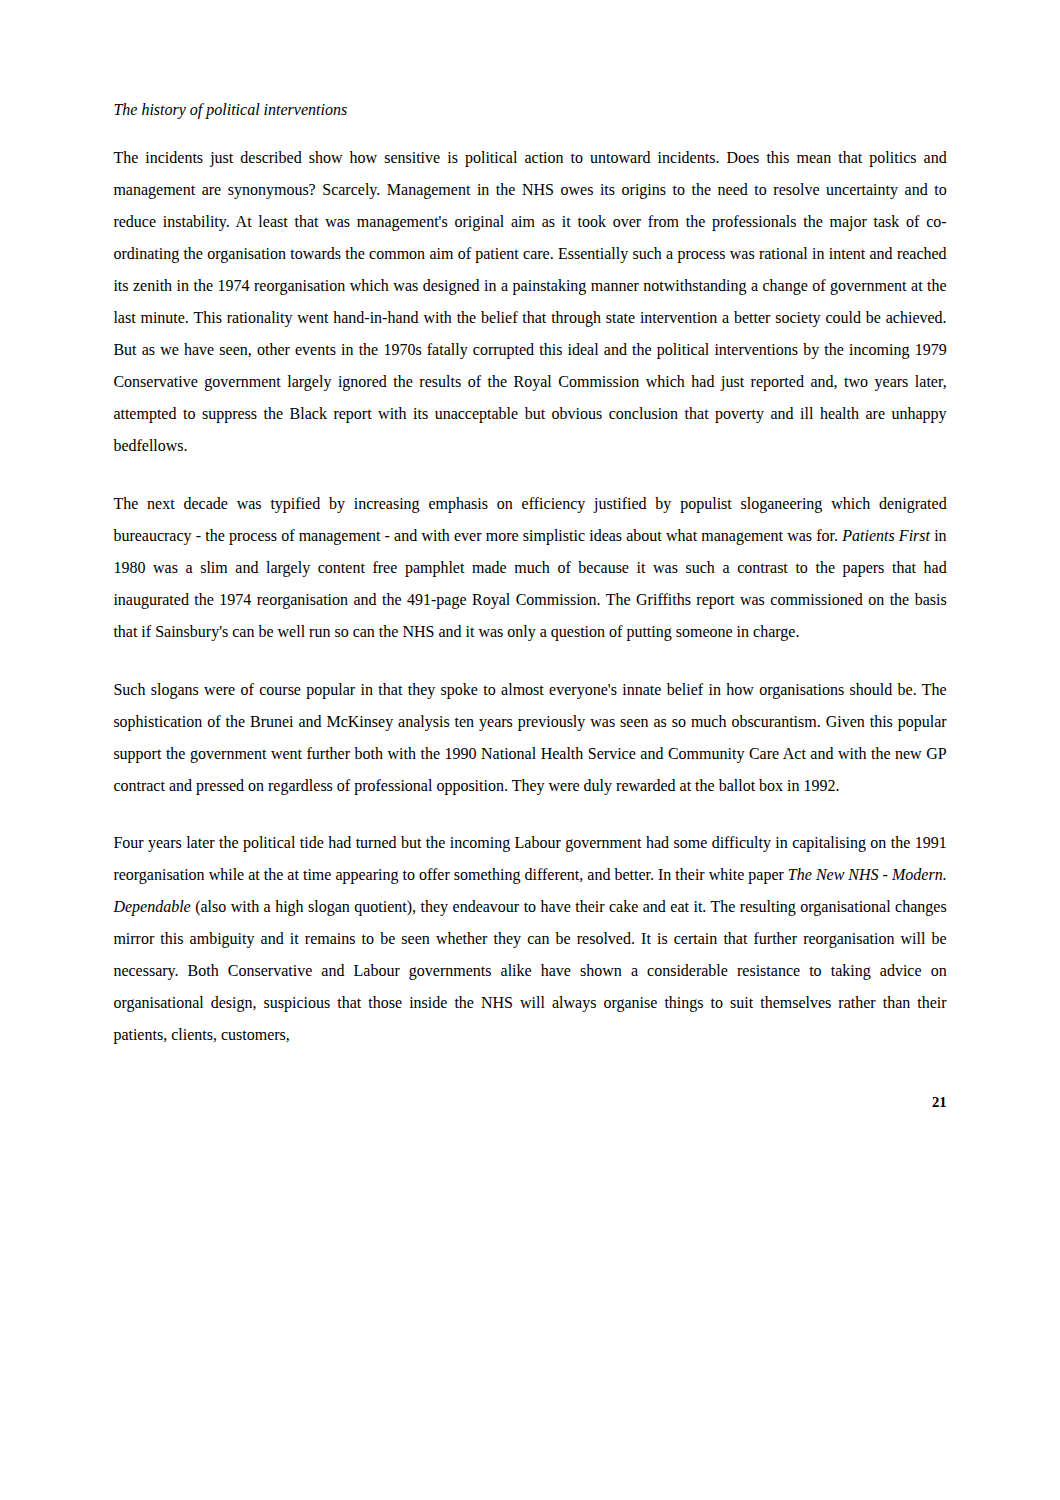The history of political interventions
The incidents just described show how sensitive is political action to untoward incidents. Does this mean that politics and management are synonymous? Scarcely. Management in the NHS owes its origins to the need to resolve uncertainty and to reduce instability. At least that was management's original aim as it took over from the professionals the major task of co-ordinating the organisation towards the common aim of patient care. Essentially such a process was rational in intent and reached its zenith in the 1974 reorganisation which was designed in a painstaking manner notwithstanding a change of government at the last minute. This rationality went hand-in-hand with the belief that through state intervention a better society could be achieved. But as we have seen, other events in the 1970s fatally corrupted this ideal and the political interventions by the incoming 1979 Conservative government largely ignored the results of the Royal Commission which had just reported and, two years later, attempted to suppress the Black report with its unacceptable but obvious conclusion that poverty and ill health are unhappy bedfellows.
The next decade was typified by increasing emphasis on efficiency justified by populist sloganeering which denigrated bureaucracy - the process of management - and with ever more simplistic ideas about what management was for. Patients First in 1980 was a slim and largely content free pamphlet made much of because it was such a contrast to the papers that had inaugurated the 1974 reorganisation and the 491-page Royal Commission. The Griffiths report was commissioned on the basis that if Sainsbury's can be well run so can the NHS and it was only a question of putting someone in charge.
Such slogans were of course popular in that they spoke to almost everyone's innate belief in how organisations should be. The sophistication of the Brunei and McKinsey analysis ten years previously was seen as so much obscurantism. Given this popular support the government went further both with the 1990 National Health Service and Community Care Act and with the new GP contract and pressed on regardless of professional opposition. They were duly rewarded at the ballot box in 1992.
Four years later the political tide had turned but the incoming Labour government had some difficulty in capitalising on the 1991 reorganisation while at the at time appearing to offer something different, and better. In their white paper The New NHS - Modern. Dependable (also with a high slogan quotient), they endeavour to have their cake and eat it. The resulting organisational changes mirror this ambiguity and it remains to be seen whether they can be resolved. It is certain that further reorganisation will be necessary. Both Conservative and Labour governments alike have shown a considerable resistance to taking advice on organisational design, suspicious that those inside the NHS will always organise things to suit themselves rather than their patients, clients, customers,
21